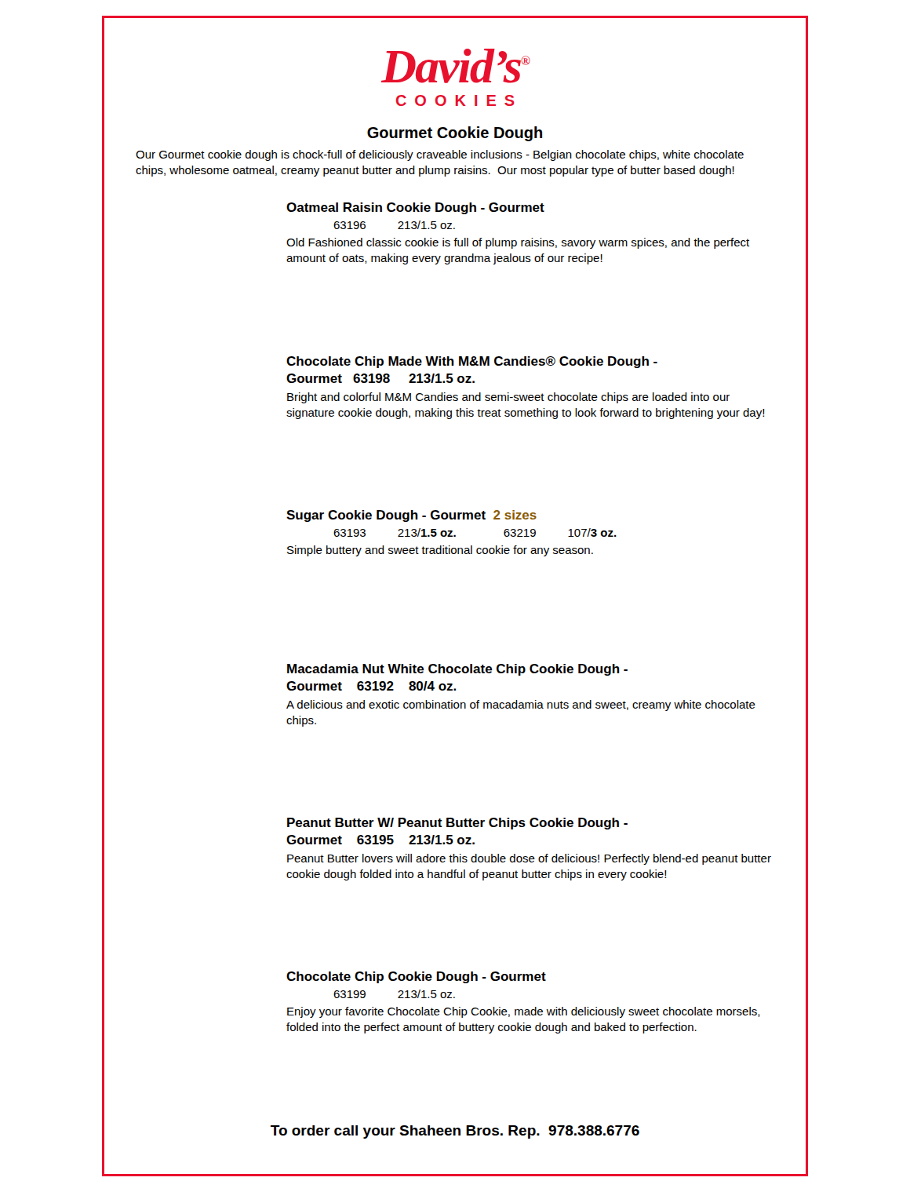David’s®
COOKIES
Gourmet Cookie Dough
Our Gourmet cookie dough is chock-full of deliciously craveable inclusions - Belgian chocolate chips, white chocolate chips, wholesome oatmeal, creamy peanut butter and plump raisins. Our most popular type of butter based dough!
Oatmeal Raisin Cookie Dough - Gourmet
63196213/1.5 oz.
Old Fashioned classic cookie is full of plump raisins, savory warm spices, and the perfect amount of oats, making every grandma jealous of our recipe!
Chocolate Chip Made With M&M Candies® Cookie Dough - Gourmet 63198 213/1.5 oz.
Bright and colorful M&M Candies and semi-sweet chocolate chips are loaded into our signature cookie dough, making this treat something to look forward to brightening your day!
Sugar Cookie Dough - Gourmet 2 sizes
63193213/1.5 oz. 63219107/3 oz.
Simple buttery and sweet traditional cookie for any season.
Macadamia Nut White Chocolate Chip Cookie Dough - Gourmet 63192 80/4 oz.
A delicious and exotic combination of macadamia nuts and sweet, creamy white chocolate chips.
Peanut Butter W/ Peanut Butter Chips Cookie Dough - Gourmet 63195 213/1.5 oz.
Peanut Butter lovers will adore this double dose of delicious! Perfectly blend-ed peanut butter cookie dough folded into a handful of peanut butter chips in every cookie!
Chocolate Chip Cookie Dough - Gourmet
63199213/1.5 oz.
Enjoy your favorite Chocolate Chip Cookie, made with deliciously sweet chocolate morsels, folded into the perfect amount of buttery cookie dough and baked to perfection.
To order call your Shaheen Bros. Rep. 978.388.6776